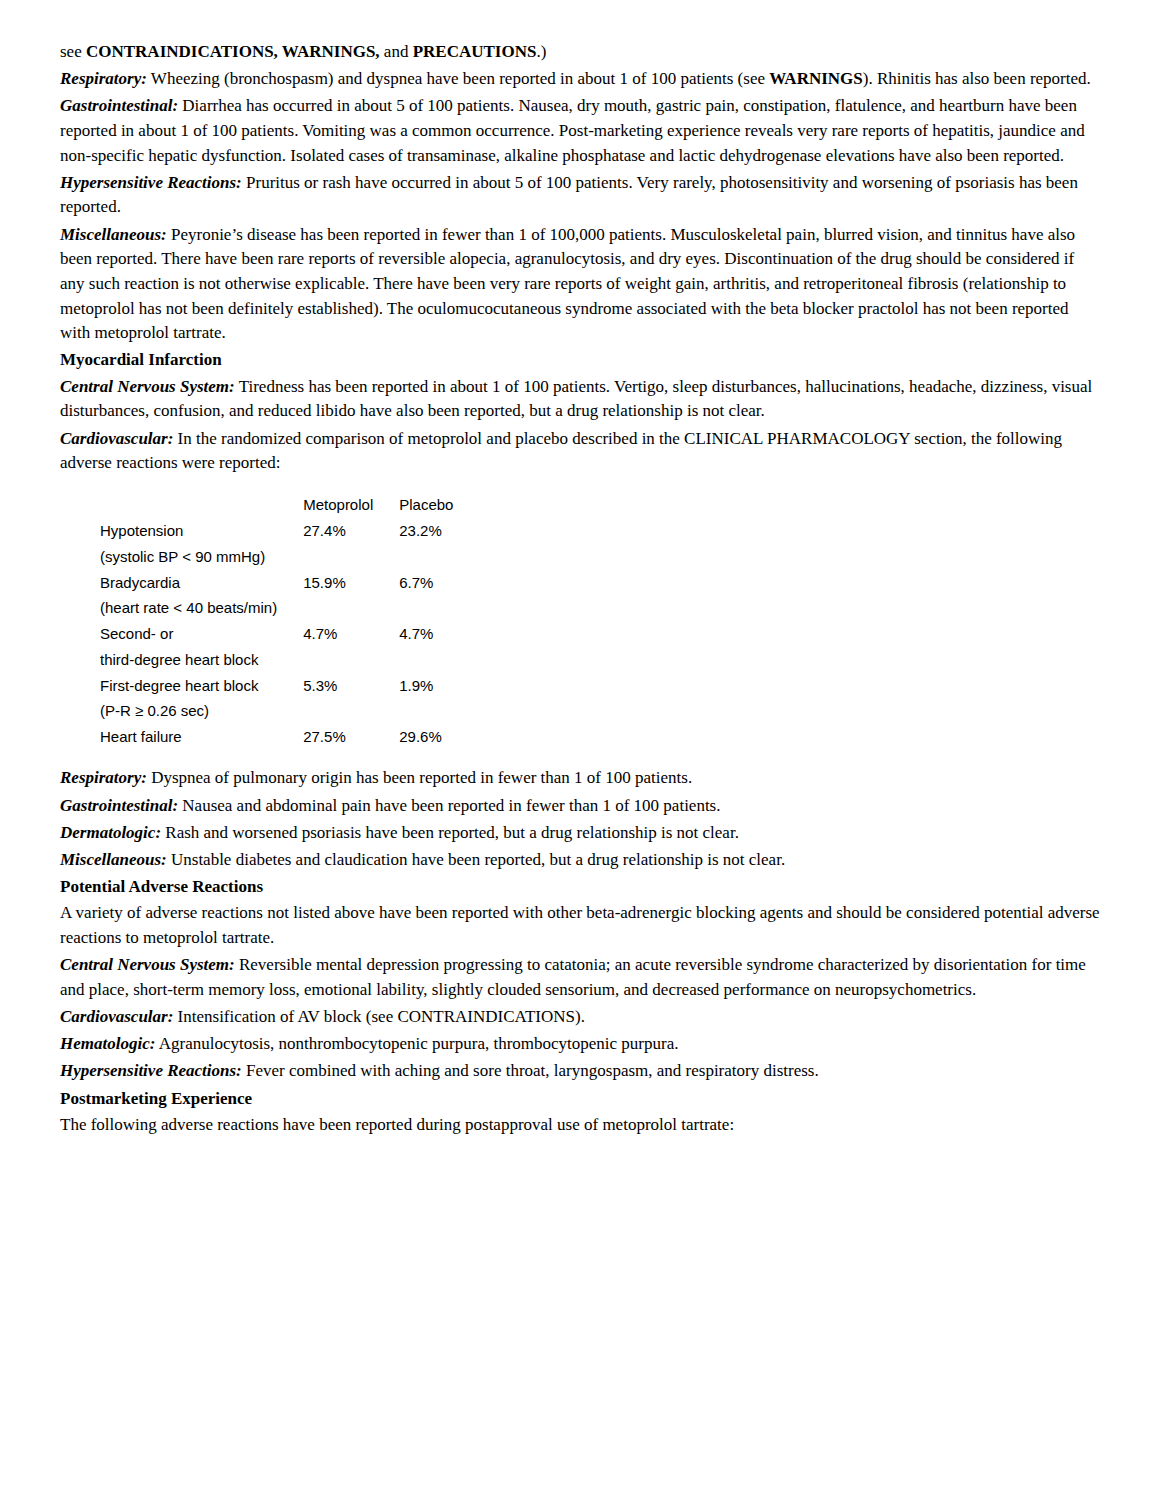see CONTRAINDICATIONS, WARNINGS, and PRECAUTIONS.)
Respiratory: Wheezing (bronchospasm) and dyspnea have been reported in about 1 of 100 patients (see WARNINGS). Rhinitis has also been reported.
Gastrointestinal: Diarrhea has occurred in about 5 of 100 patients. Nausea, dry mouth, gastric pain, constipation, flatulence, and heartburn have been reported in about 1 of 100 patients. Vomiting was a common occurrence. Post-marketing experience reveals very rare reports of hepatitis, jaundice and non-specific hepatic dysfunction. Isolated cases of transaminase, alkaline phosphatase and lactic dehydrogenase elevations have also been reported.
Hypersensitive Reactions: Pruritus or rash have occurred in about 5 of 100 patients. Very rarely, photosensitivity and worsening of psoriasis has been reported.
Miscellaneous: Peyronie’s disease has been reported in fewer than 1 of 100,000 patients. Musculoskeletal pain, blurred vision, and tinnitus have also been reported. There have been rare reports of reversible alopecia, agranulocytosis, and dry eyes. Discontinuation of the drug should be considered if any such reaction is not otherwise explicable. There have been very rare reports of weight gain, arthritis, and retroperitoneal fibrosis (relationship to metoprolol has not been definitely established). The oculomucocutaneous syndrome associated with the beta blocker practolol has not been reported with metoprolol tartrate.
Myocardial Infarction
Central Nervous System: Tiredness has been reported in about 1 of 100 patients. Vertigo, sleep disturbances, hallucinations, headache, dizziness, visual disturbances, confusion, and reduced libido have also been reported, but a drug relationship is not clear.
Cardiovascular: In the randomized comparison of metoprolol and placebo described in the CLINICAL PHARMACOLOGY section, the following adverse reactions were reported:
| | Metoprolol | Placebo |
| --- | --- | --- |
| Hypotension | 27.4% | 23.2% |
| (systolic BP < 90 mmHg) | | |
| Bradycardia | 15.9% | 6.7% |
| (heart rate < 40 beats/min) | | |
| Second- or | 4.7% | 4.7% |
| third-degree heart block | | |
| First-degree heart block | 5.3% | 1.9% |
| (P-R ≥ 0.26 sec) | | |
| Heart failure | 27.5% | 29.6% |
Respiratory: Dyspnea of pulmonary origin has been reported in fewer than 1 of 100 patients.
Gastrointestinal: Nausea and abdominal pain have been reported in fewer than 1 of 100 patients.
Dermatologic: Rash and worsened psoriasis have been reported, but a drug relationship is not clear.
Miscellaneous: Unstable diabetes and claudication have been reported, but a drug relationship is not clear.
Potential Adverse Reactions
A variety of adverse reactions not listed above have been reported with other beta-adrenergic blocking agents and should be considered potential adverse reactions to metoprolol tartrate.
Central Nervous System: Reversible mental depression progressing to catatonia; an acute reversible syndrome characterized by disorientation for time and place, short-term memory loss, emotional lability, slightly clouded sensorium, and decreased performance on neuropsychometrics.
Cardiovascular: Intensification of AV block (see CONTRAINDICATIONS).
Hematologic: Agranulocytosis, nonthrombocytopenic purpura, thrombocytopenic purpura.
Hypersensitive Reactions: Fever combined with aching and sore throat, laryngospasm, and respiratory distress.
Postmarketing Experience
The following adverse reactions have been reported during postapproval use of metoprolol tartrate: